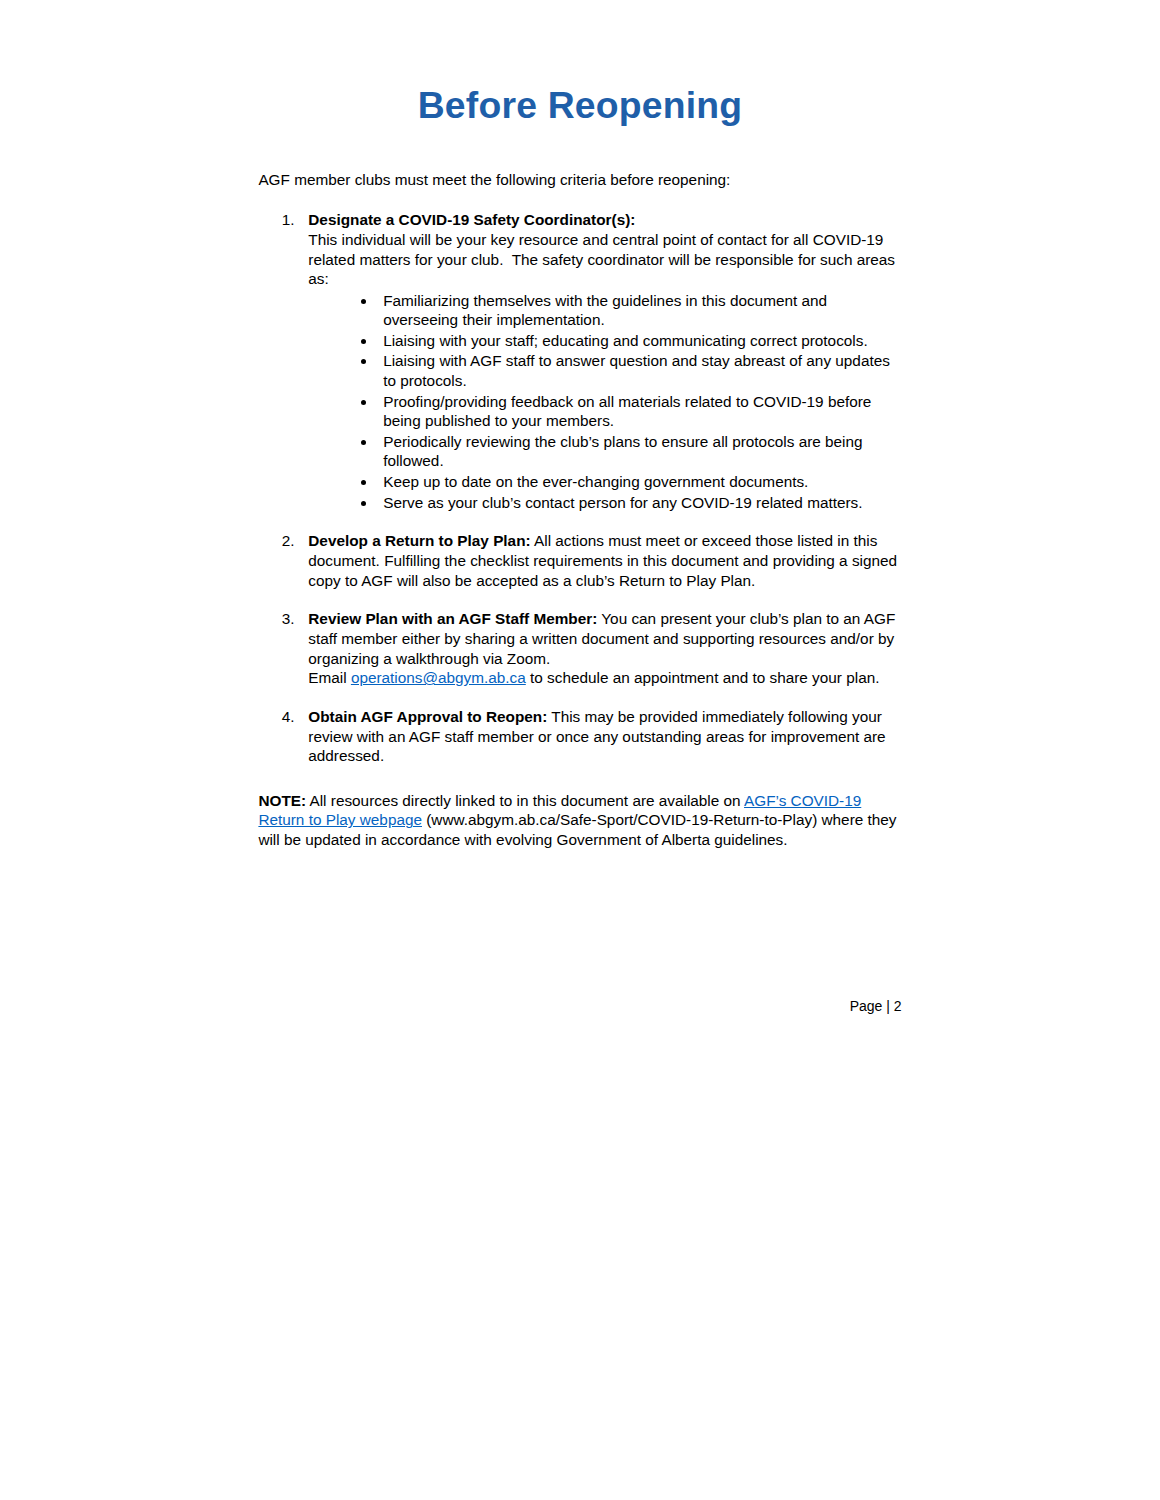Before Reopening
AGF member clubs must meet the following criteria before reopening:
Designate a COVID-19 Safety Coordinator(s):
This individual will be your key resource and central point of contact for all COVID-19 related matters for your club. The safety coordinator will be responsible for such areas as:
Familiarizing themselves with the guidelines in this document and overseeing their implementation.
Liaising with your staff; educating and communicating correct protocols.
Liaising with AGF staff to answer question and stay abreast of any updates to protocols.
Proofing/providing feedback on all materials related to COVID-19 before being published to your members.
Periodically reviewing the club’s plans to ensure all protocols are being followed.
Keep up to date on the ever-changing government documents.
Serve as your club’s contact person for any COVID-19 related matters.
Develop a Return to Play Plan: All actions must meet or exceed those listed in this document. Fulfilling the checklist requirements in this document and providing a signed copy to AGF will also be accepted as a club’s Return to Play Plan.
Review Plan with an AGF Staff Member: You can present your club’s plan to an AGF staff member either by sharing a written document and supporting resources and/or by organizing a walkthrough via Zoom.
Email operations@abgym.ab.ca to schedule an appointment and to share your plan.
Obtain AGF Approval to Reopen: This may be provided immediately following your review with an AGF staff member or once any outstanding areas for improvement are addressed.
NOTE: All resources directly linked to in this document are available on AGF’s COVID-19 Return to Play webpage (www.abgym.ab.ca/Safe-Sport/COVID-19-Return-to-Play) where they will be updated in accordance with evolving Government of Alberta guidelines.
Page | 2